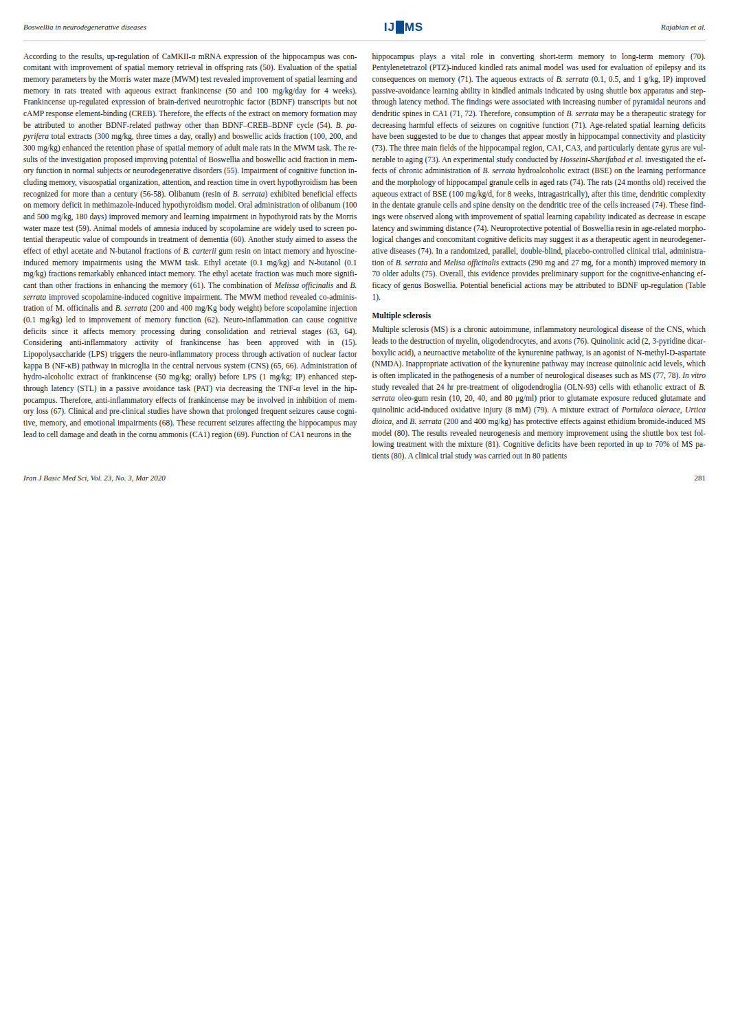Boswellia in neurodegenerative diseases
IJ MS
Rajabian et al.
According to the results, up-regulation of CaMKII-α mRNA expression of the hippocampus was concomitant with improvement of spatial memory retrieval in offspring rats (50). Evaluation of the spatial memory parameters by the Morris water maze (MWM) test revealed improvement of spatial learning and memory in rats treated with aqueous extract frankincense (50 and 100 mg/kg/day for 4 weeks). Frankincense up-regulated expression of brain-derived neurotrophic factor (BDNF) transcripts but not cAMP response element-binding (CREB). Therefore, the effects of the extract on memory formation may be attributed to another BDNF-related pathway other than BDNF–CREB–BDNF cycle (54). B. papyrifera total extracts (300 mg/kg, three times a day, orally) and boswellic acids fraction (100, 200, and 300 mg/kg) enhanced the retention phase of spatial memory of adult male rats in the MWM task. The results of the investigation proposed improving potential of Boswellia and boswellic acid fraction in memory function in normal subjects or neurodegenerative disorders (55). Impairment of cognitive function including memory, visuospatial organization, attention, and reaction time in overt hypothyroidism has been recognized for more than a century (56-58). Olibanum (resin of B. serrata) exhibited beneficial effects on memory deficit in methimazole-induced hypothyroidism model. Oral administration of olibanum (100 and 500 mg/kg, 180 days) improved memory and learning impairment in hypothyroid rats by the Morris water maze test (59). Animal models of amnesia induced by scopolamine are widely used to screen potential therapeutic value of compounds in treatment of dementia (60). Another study aimed to assess the effect of ethyl acetate and N-butanol fractions of B. carterii gum resin on intact memory and hyoscine-induced memory impairments using the MWM task. Ethyl acetate (0.1 mg/kg) and N-butanol (0.1 mg/kg) fractions remarkably enhanced intact memory. The ethyl acetate fraction was much more significant than other fractions in enhancing the memory (61). The combination of Melissa officinalis and B. serrata improved scopolamine-induced cognitive impairment. The MWM method revealed co-administration of M. officinalis and B. serrata (200 and 400 mg/Kg body weight) before scopolamine injection (0.1 mg/kg) led to improvement of memory function (62). Neuro-inflammation can cause cognitive deficits since it affects memory processing during consolidation and retrieval stages (63, 64). Considering anti-inflammatory activity of frankincense has been approved with in (15). Lipopolysaccharide (LPS) triggers the neuro-inflammatory process through activation of nuclear factor kappa B (NF-κB) pathway in microglia in the central nervous system (CNS) (65, 66). Administration of hydro-alcoholic extract of frankincense (50 mg/kg; orally) before LPS (1 mg/kg; IP) enhanced step-through latency (STL) in a passive avoidance task (PAT) via decreasing the TNF-α level in the hippocampus. Therefore, anti-inflammatory effects of frankincense may be involved in inhibition of memory loss (67). Clinical and pre-clinical studies have shown that prolonged frequent seizures cause cognitive, memory, and emotional impairments (68). These recurrent seizures affecting the hippocampus may lead to cell damage and death in the cornu ammonis (CA1) region (69). Function of CA1 neurons in the
hippocampus plays a vital role in converting short-term memory to long-term memory (70). Pentylenetetrazol (PTZ)-induced kindled rats animal model was used for evaluation of epilepsy and its consequences on memory (71). The aqueous extracts of B. serrata (0.1, 0.5, and 1 g/kg, IP) improved passive-avoidance learning ability in kindled animals indicated by using shuttle box apparatus and step-through latency method. The findings were associated with increasing number of pyramidal neurons and dendritic spines in CA1 (71, 72). Therefore, consumption of B. serrata may be a therapeutic strategy for decreasing harmful effects of seizures on cognitive function (71). Age-related spatial learning deficits have been suggested to be due to changes that appear mostly in hippocampal connectivity and plasticity (73). The three main fields of the hippocampal region, CA1, CA3, and particularly dentate gyrus are vulnerable to aging (73). An experimental study conducted by Hosseini-Sharifabad et al. investigated the effects of chronic administration of B. serrata hydroalcoholic extract (BSE) on the learning performance and the morphology of hippocampal granule cells in aged rats (74). The rats (24 months old) received the aqueous extract of BSE (100 mg/kg/d, for 8 weeks, intragastrically), after this time, dendritic complexity in the dentate granule cells and spine density on the dendritic tree of the cells increased (74). These findings were observed along with improvement of spatial learning capability indicated as decrease in escape latency and swimming distance (74). Neuroprotective potential of Boswellia resin in age-related morphological changes and concomitant cognitive deficits may suggest it as a therapeutic agent in neurodegenerative diseases (74). In a randomized, parallel, double-blind, placebo-controlled clinical trial, administration of B. serrata and Melisa officinalis extracts (290 mg and 27 mg, for a month) improved memory in 70 older adults (75). Overall, this evidence provides preliminary support for the cognitive-enhancing efficacy of genus Boswellia. Potential beneficial actions may be attributed to BDNF up-regulation (Table 1).
Multiple sclerosis
Multiple sclerosis (MS) is a chronic autoimmune, inflammatory neurological disease of the CNS, which leads to the destruction of myelin, oligodendrocytes, and axons (76). Quinolinic acid (2, 3-pyridine dicarboxylic acid), a neuroactive metabolite of the kynurenine pathway, is an agonist of N-methyl-D-aspartate (NMDA). Inappropriate activation of the kynurenine pathway may increase quinolinic acid levels, which is often implicated in the pathogenesis of a number of neurological diseases such as MS (77, 78). In vitro study revealed that 24 hr pre-treatment of oligodendroglia (OLN-93) cells with ethanolic extract of B. serrata oleo-gum resin (10, 20, 40, and 80 μg/ml) prior to glutamate exposure reduced glutamate and quinolinic acid-induced oxidative injury (8 mM) (79). A mixture extract of Portulaca olerace, Urtica dioica, and B. serrata (200 and 400 mg/kg) has protective effects against ethidium bromide-induced MS model (80). The results revealed neurogenesis and memory improvement using the shuttle box test following treatment with the mixture (81). Cognitive deficits have been reported in up to 70% of MS patients (80). A clinical trial study was carried out in 80 patients
Iran J Basic Med Sci, Vol. 23, No. 3, Mar 2020
281